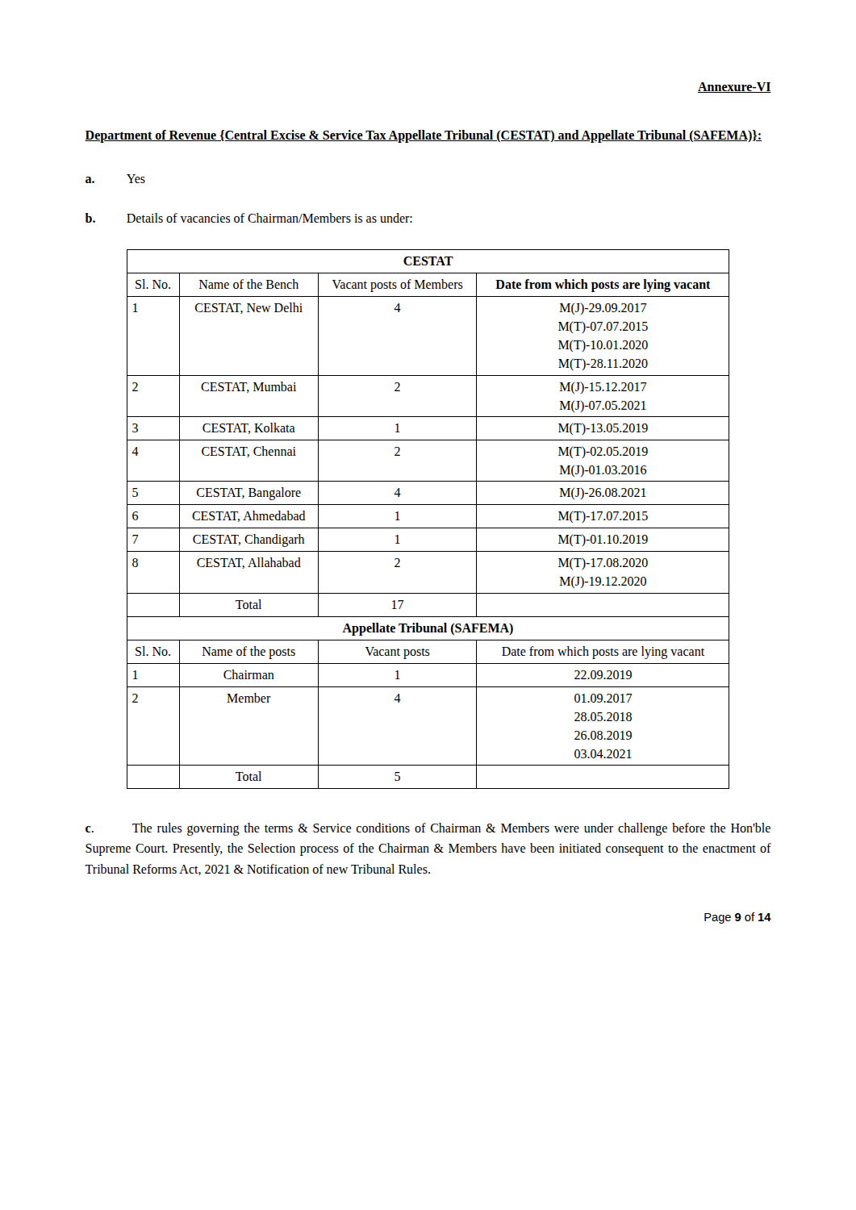Annexure-VI
Department of Revenue {Central Excise & Service Tax Appellate Tribunal (CESTAT) and Appellate Tribunal (SAFEMA)}:
a.
Yes
b.
Details of vacancies of Chairman/Members is as under:
| CESTAT |
| --- |
| Sl. No. | Name of the Bench | Vacant posts of Members | Date from which posts are lying vacant |
| 1 | CESTAT, New Delhi | 4 | M(J)-29.09.2017 M(T)-07.07.2015 M(T)-10.01.2020 M(T)-28.11.2020 |
| 2 | CESTAT, Mumbai | 2 | M(J)-15.12.2017 M(J)-07.05.2021 |
| 3 | CESTAT, Kolkata | 1 | M(T)-13.05.2019 |
| 4 | CESTAT, Chennai | 2 | M(T)-02.05.2019 M(J)-01.03.2016 |
| 5 | CESTAT, Bangalore | 4 | M(J)-26.08.2021 |
| 6 | CESTAT, Ahmedabad | 1 | M(T)-17.07.2015 |
| 7 | CESTAT, Chandigarh | 1 | M(T)-01.10.2019 |
| 8 | CESTAT, Allahabad | 2 | M(T)-17.08.2020 M(J)-19.12.2020 |
| | Total | 17 | |
| Appellate Tribunal (SAFEMA) |
| Sl. No. | Name of the posts | Vacant posts | Date from which posts are lying vacant |
| 1 | Chairman | 1 | 22.09.2019 |
| 2 | Member | 4 | 01.09.2017 28.05.2018 26.08.2019 03.04.2021 |
| | Total | 5 | |
c. The rules governing the terms & Service conditions of Chairman & Members were under challenge before the Hon'ble Supreme Court. Presently, the Selection process of the Chairman & Members have been initiated consequent to the enactment of Tribunal Reforms Act, 2021 & Notification of new Tribunal Rules.
Page 9 of 14